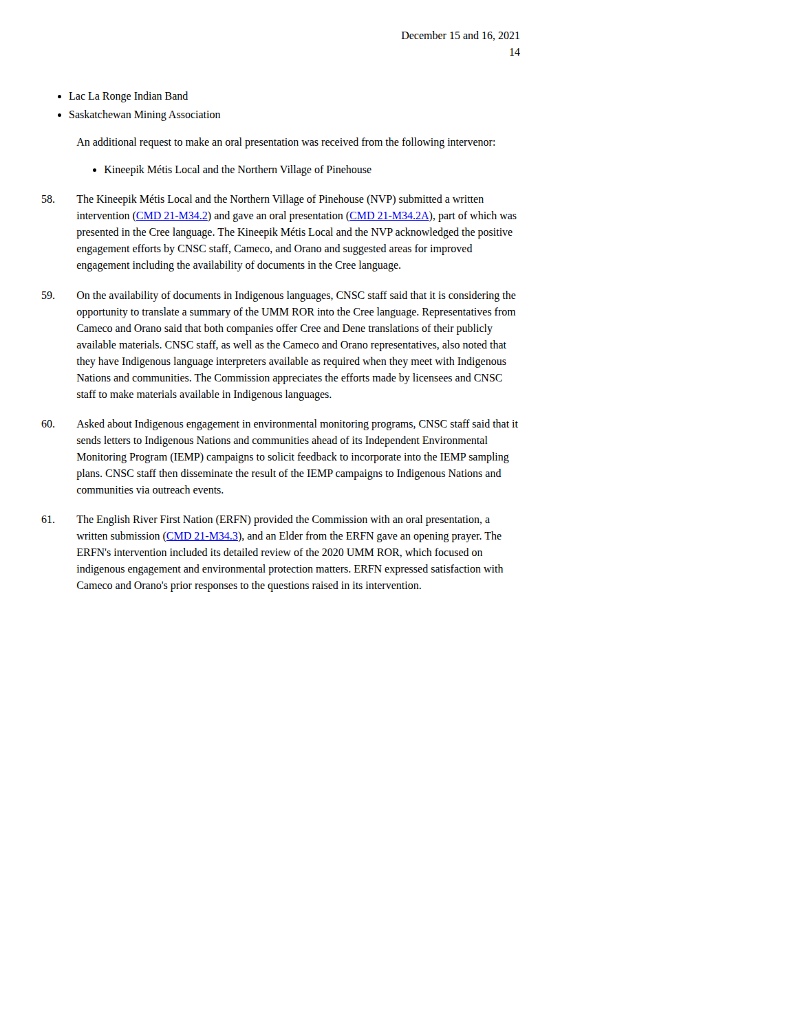December 15 and 16, 2021
14
Lac La Ronge Indian Band
Saskatchewan Mining Association
An additional request to make an oral presentation was received from the following intervenor:
Kineepik Métis Local and the Northern Village of Pinehouse
58.
The Kineepik Métis Local and the Northern Village of Pinehouse (NVP) submitted a written intervention (CMD 21-M34.2) and gave an oral presentation (CMD 21-M34.2A), part of which was presented in the Cree language. The Kineepik Métis Local and the NVP acknowledged the positive engagement efforts by CNSC staff, Cameco, and Orano and suggested areas for improved engagement including the availability of documents in the Cree language.
59.
On the availability of documents in Indigenous languages, CNSC staff said that it is considering the opportunity to translate a summary of the UMM ROR into the Cree language. Representatives from Cameco and Orano said that both companies offer Cree and Dene translations of their publicly available materials. CNSC staff, as well as the Cameco and Orano representatives, also noted that they have Indigenous language interpreters available as required when they meet with Indigenous Nations and communities. The Commission appreciates the efforts made by licensees and CNSC staff to make materials available in Indigenous languages.
60.
Asked about Indigenous engagement in environmental monitoring programs, CNSC staff said that it sends letters to Indigenous Nations and communities ahead of its Independent Environmental Monitoring Program (IEMP) campaigns to solicit feedback to incorporate into the IEMP sampling plans. CNSC staff then disseminate the result of the IEMP campaigns to Indigenous Nations and communities via outreach events.
61.
The English River First Nation (ERFN) provided the Commission with an oral presentation, a written submission (CMD 21-M34.3), and an Elder from the ERFN gave an opening prayer. The ERFN's intervention included its detailed review of the 2020 UMM ROR, which focused on indigenous engagement and environmental protection matters. ERFN expressed satisfaction with Cameco and Orano's prior responses to the questions raised in its intervention.